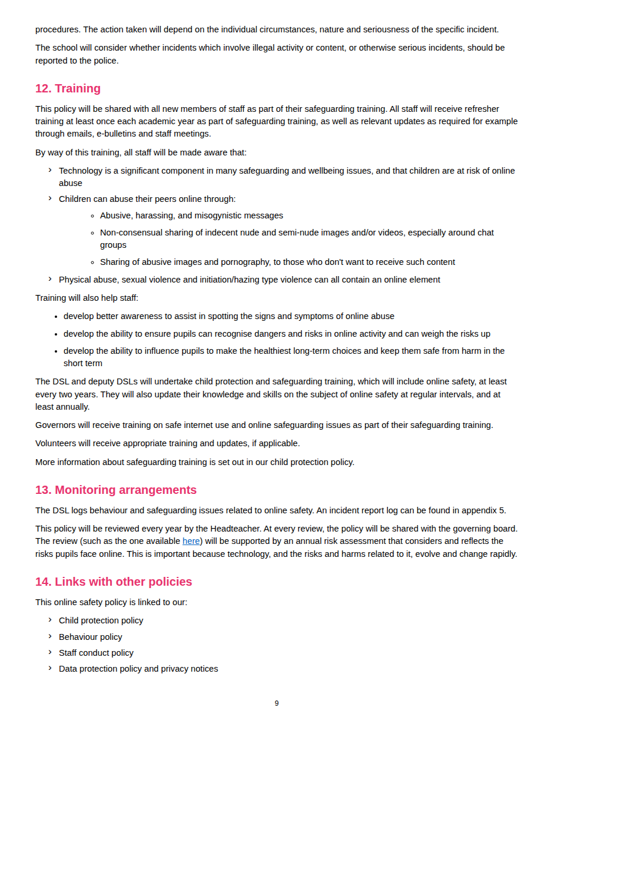procedures. The action taken will depend on the individual circumstances, nature and seriousness of the specific incident.
The school will consider whether incidents which involve illegal activity or content, or otherwise serious incidents, should be reported to the police.
12. Training
This policy will be shared with all new members of staff as part of their safeguarding training. All staff will receive refresher training at least once each academic year as part of safeguarding training, as well as relevant updates as required for example through emails, e-bulletins and staff meetings.
By way of this training, all staff will be made aware that:
Technology is a significant component in many safeguarding and wellbeing issues, and that children are at risk of online abuse
Children can abuse their peers online through:
Abusive, harassing, and misogynistic messages
Non-consensual sharing of indecent nude and semi-nude images and/or videos, especially around chat groups
Sharing of abusive images and pornography, to those who don't want to receive such content
Physical abuse, sexual violence and initiation/hazing type violence can all contain an online element
Training will also help staff:
develop better awareness to assist in spotting the signs and symptoms of online abuse
develop the ability to ensure pupils can recognise dangers and risks in online activity and can weigh the risks up
develop the ability to influence pupils to make the healthiest long-term choices and keep them safe from harm in the short term
The DSL and deputy DSLs will undertake child protection and safeguarding training, which will include online safety, at least every two years. They will also update their knowledge and skills on the subject of online safety at regular intervals, and at least annually.
Governors will receive training on safe internet use and online safeguarding issues as part of their safeguarding training.
Volunteers will receive appropriate training and updates, if applicable.
More information about safeguarding training is set out in our child protection policy.
13. Monitoring arrangements
The DSL logs behaviour and safeguarding issues related to online safety. An incident report log can be found in appendix 5.
This policy will be reviewed every year by the Headteacher. At every review, the policy will be shared with the governing board. The review (such as the one available here) will be supported by an annual risk assessment that considers and reflects the risks pupils face online. This is important because technology, and the risks and harms related to it, evolve and change rapidly.
14. Links with other policies
This online safety policy is linked to our:
Child protection policy
Behaviour policy
Staff conduct policy
Data protection policy and privacy notices
9